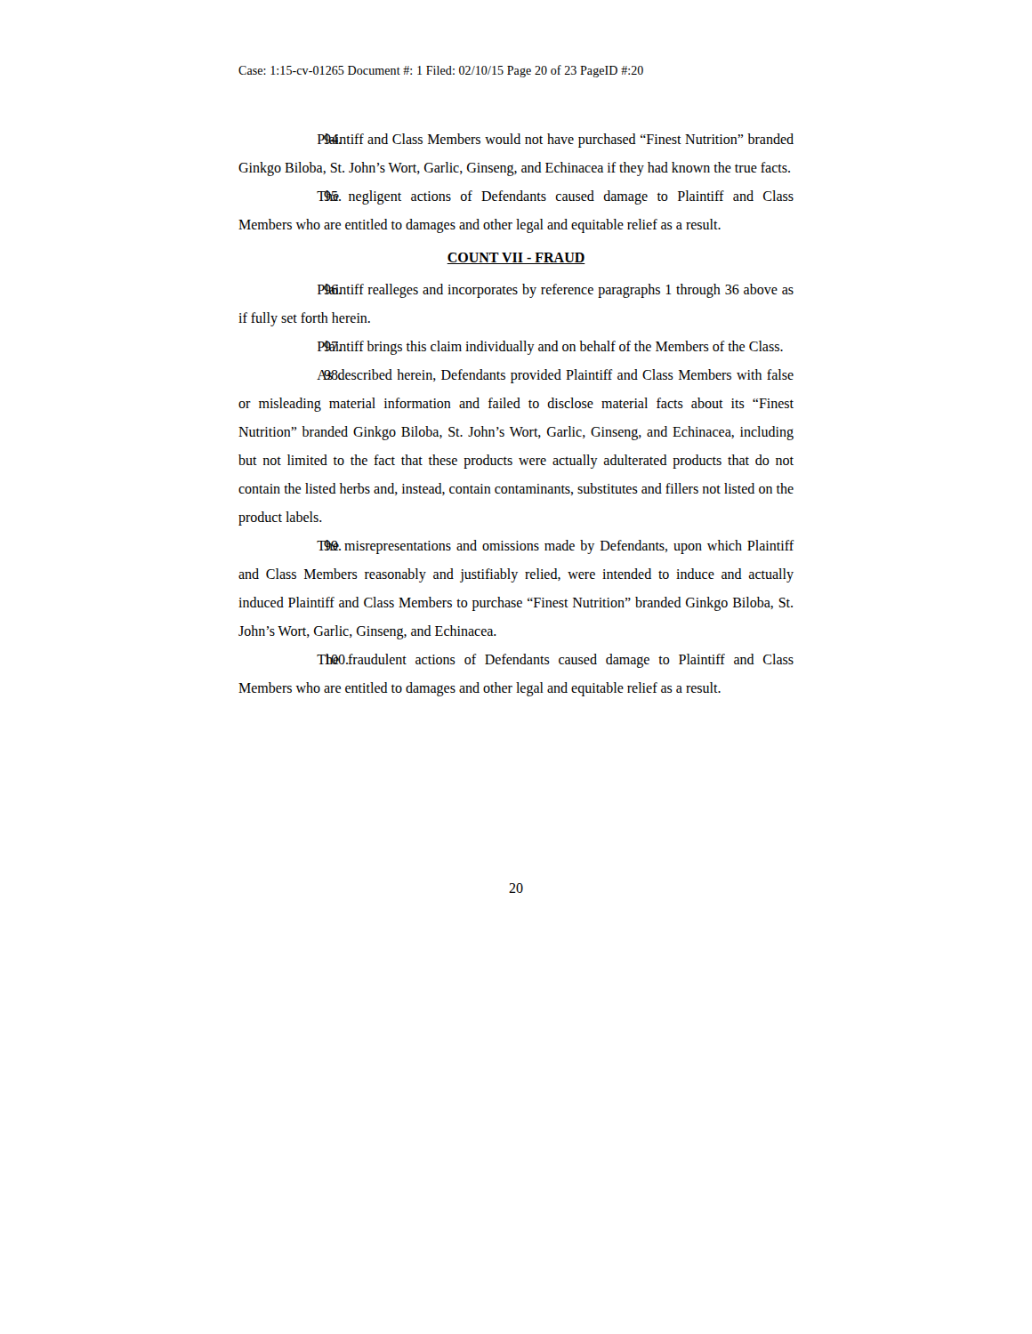Case: 1:15-cv-01265 Document #: 1 Filed: 02/10/15 Page 20 of 23 PageID #:20
94. Plaintiff and Class Members would not have purchased “Finest Nutrition” branded Ginkgo Biloba, St. John’s Wort, Garlic, Ginseng, and Echinacea if they had known the true facts.
95. The negligent actions of Defendants caused damage to Plaintiff and Class Members who are entitled to damages and other legal and equitable relief as a result.
COUNT VII - FRAUD
96. Plaintiff realleges and incorporates by reference paragraphs 1 through 36 above as if fully set forth herein.
97. Plaintiff brings this claim individually and on behalf of the Members of the Class.
98. As described herein, Defendants provided Plaintiff and Class Members with false or misleading material information and failed to disclose material facts about its “Finest Nutrition” branded Ginkgo Biloba, St. John’s Wort, Garlic, Ginseng, and Echinacea, including but not limited to the fact that these products were actually adulterated products that do not contain the listed herbs and, instead, contain contaminants, substitutes and fillers not listed on the product labels.
99. The misrepresentations and omissions made by Defendants, upon which Plaintiff and Class Members reasonably and justifiably relied, were intended to induce and actually induced Plaintiff and Class Members to purchase “Finest Nutrition” branded Ginkgo Biloba, St. John’s Wort, Garlic, Ginseng, and Echinacea.
100. The fraudulent actions of Defendants caused damage to Plaintiff and Class Members who are entitled to damages and other legal and equitable relief as a result.
20